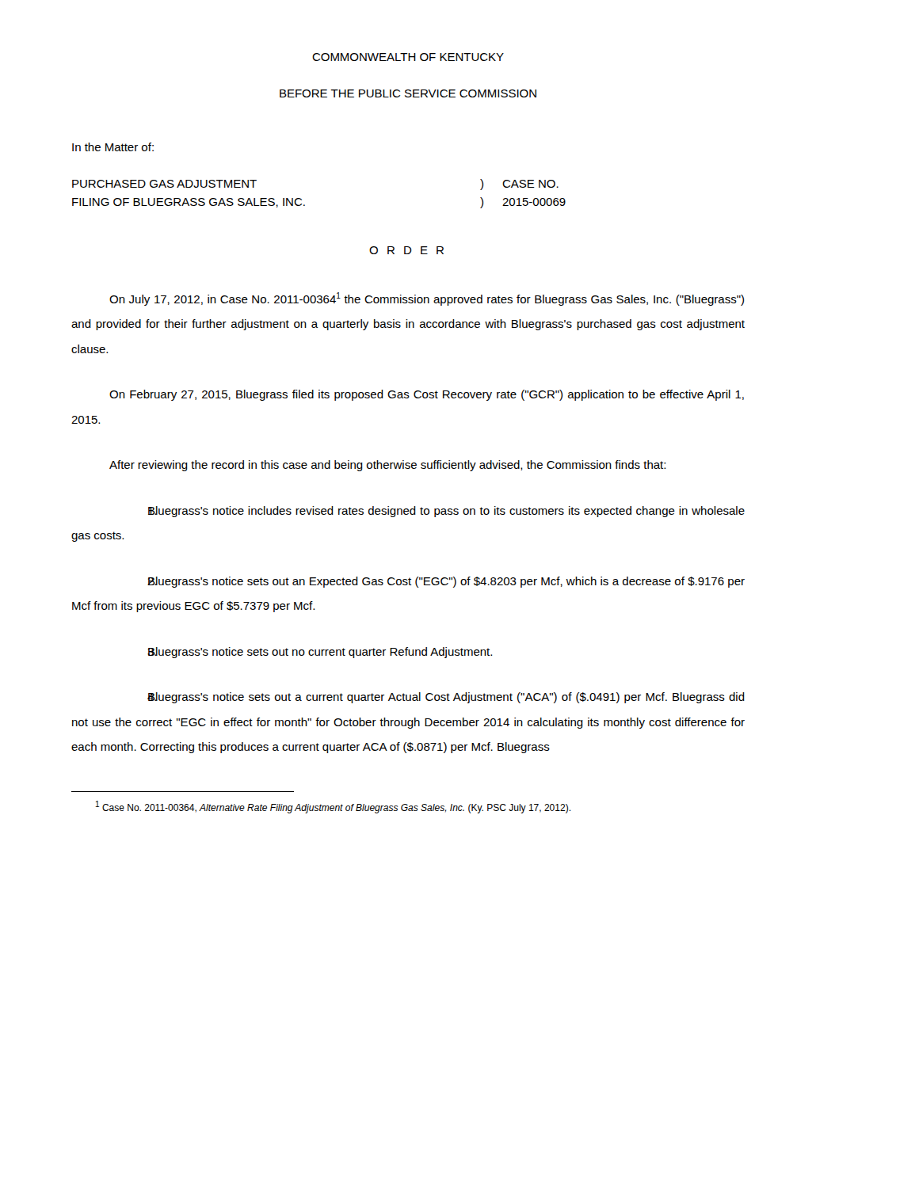COMMONWEALTH OF KENTUCKY
BEFORE THE PUBLIC SERVICE COMMISSION
In the Matter of:
| PURCHASED GAS ADJUSTMENT FILING OF BLUEGRASS GAS SALES, INC. | ) ) | CASE NO. 2015-00069 |
O R D E R
On July 17, 2012, in Case No. 2011-003641 the Commission approved rates for Bluegrass Gas Sales, Inc. ("Bluegrass") and provided for their further adjustment on a quarterly basis in accordance with Bluegrass's purchased gas cost adjustment clause.
On February 27, 2015, Bluegrass filed its proposed Gas Cost Recovery rate ("GCR") application to be effective April 1, 2015.
After reviewing the record in this case and being otherwise sufficiently advised, the Commission finds that:
1. Bluegrass's notice includes revised rates designed to pass on to its customers its expected change in wholesale gas costs.
2. Bluegrass's notice sets out an Expected Gas Cost ("EGC") of $4.8203 per Mcf, which is a decrease of $.9176 per Mcf from its previous EGC of $5.7379 per Mcf.
3. Bluegrass's notice sets out no current quarter Refund Adjustment.
4. Bluegrass's notice sets out a current quarter Actual Cost Adjustment ("ACA") of ($.0491) per Mcf. Bluegrass did not use the correct "EGC in effect for month" for October through December 2014 in calculating its monthly cost difference for each month. Correcting this produces a current quarter ACA of ($.0871) per Mcf. Bluegrass
1 Case No. 2011-00364, Alternative Rate Filing Adjustment of Bluegrass Gas Sales, Inc. (Ky. PSC July 17, 2012).